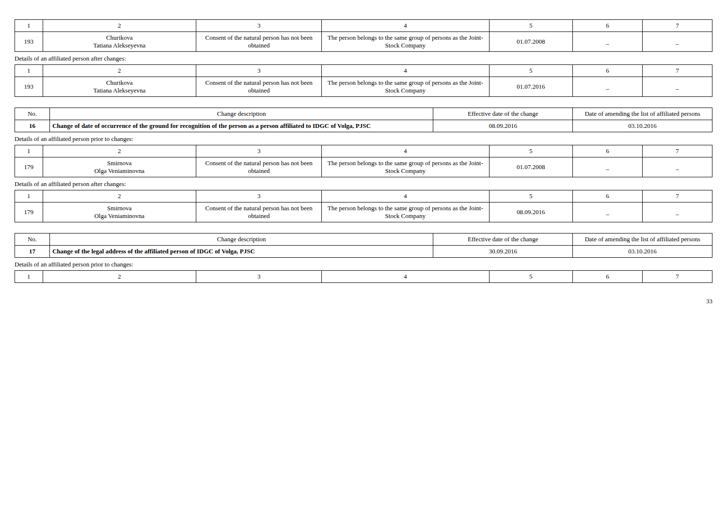| 1 | 2 | 3 | 4 | 5 | 6 | 7 |
| 193 | Churikova Tatiana Alekseyevna | Consent of the natural person has not been obtained | The person belongs to the same group of persons as the Joint-Stock Company | 01.07.2008 | _ | _ |
Details of an affiliated person after changes:
| 1 | 2 | 3 | 4 | 5 | 6 | 7 |
| 193 | Churikova Tatiana Alekseyevna | Consent of the natural person has not been obtained | The person belongs to the same group of persons as the Joint-Stock Company | 01.07.2016 | _ | _ |
| No. | Change description | Effective date of the change | Date of amending the list of affiliated persons |
| 16 | Change of date of occurrence of the ground for recognition of the person as a person affiliated to IDGC of Volga, PJSC | 08.09.2016 | 03.10.2016 |
Details of an affiliated person prior to changes:
| 1 | 2 | 3 | 4 | 5 | 6 | 7 |
| 179 | Smirnova Olga Veniaminovna | Consent of the natural person has not been obtained | The person belongs to the same group of persons as the Joint-Stock Company | 01.07.2008 | _ | _ |
Details of an affiliated person after changes:
| 1 | 2 | 3 | 4 | 5 | 6 | 7 |
| 179 | Smirnova Olga Veniaminovna | Consent of the natural person has not been obtained | The person belongs to the same group of persons as the Joint-Stock Company | 08.09.2016 | _ | _ |
| No. | Change description | Effective date of the change | Date of amending the list of affiliated persons |
| 17 | Change of the legal address of the affiliated person of IDGC of Volga, PJSC | 30.09.2016 | 03.10.2016 |
Details of an affiliated person prior to changes:
| 1 | 2 | 3 | 4 | 5 | 6 | 7 |
33